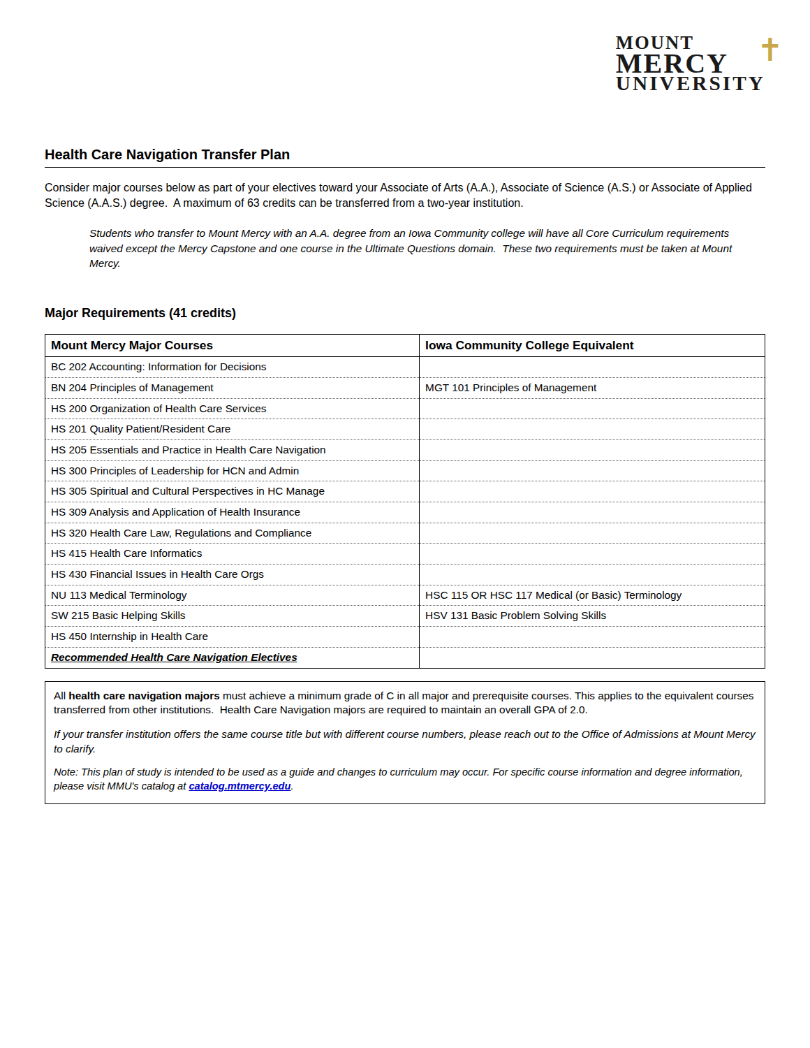MOUNT
MERCY
UNIVERSITY
✝
Health Care Navigation Transfer Plan
Consider major courses below as part of your electives toward your Associate of Arts (A.A.), Associate of Science (A.S.) or Associate of Applied Science (A.A.S.) degree. A maximum of 63 credits can be transferred from a two-year institution.
Students who transfer to Mount Mercy with an A.A. degree from an Iowa Community college will have all Core Curriculum requirements waived except the Mercy Capstone and one course in the Ultimate Questions domain. These two requirements must be taken at Mount Mercy.
Major Requirements (41 credits)
| Mount Mercy Major Courses | Iowa Community College Equivalent |
| --- | --- |
| BC 202 Accounting: Information for Decisions | |
| BN 204 Principles of Management | MGT 101 Principles of Management |
| HS 200 Organization of Health Care Services | |
| HS 201 Quality Patient/Resident Care | |
| HS 205 Essentials and Practice in Health Care Navigation | |
| HS 300 Principles of Leadership for HCN and Admin | |
| HS 305 Spiritual and Cultural Perspectives in HC Manage | |
| HS 309 Analysis and Application of Health Insurance | |
| HS 320 Health Care Law, Regulations and Compliance | |
| HS 415 Health Care Informatics | |
| HS 430 Financial Issues in Health Care Orgs | |
| NU 113 Medical Terminology | HSC 115 OR HSC 117 Medical (or Basic) Terminology |
| SW 215 Basic Helping Skills | HSV 131 Basic Problem Solving Skills |
| HS 450 Internship in Health Care | |
| Recommended Health Care Navigation Electives | |
All health care navigation majors must achieve a minimum grade of C in all major and prerequisite courses. This applies to the equivalent courses transferred from other institutions. Health Care Navigation majors are required to maintain an overall GPA of 2.0.
If your transfer institution offers the same course title but with different course numbers, please reach out to the Office of Admissions at Mount Mercy to clarify.
Note: This plan of study is intended to be used as a guide and changes to curriculum may occur. For specific course information and degree information, please visit MMU's catalog at catalog.mtmercy.edu.